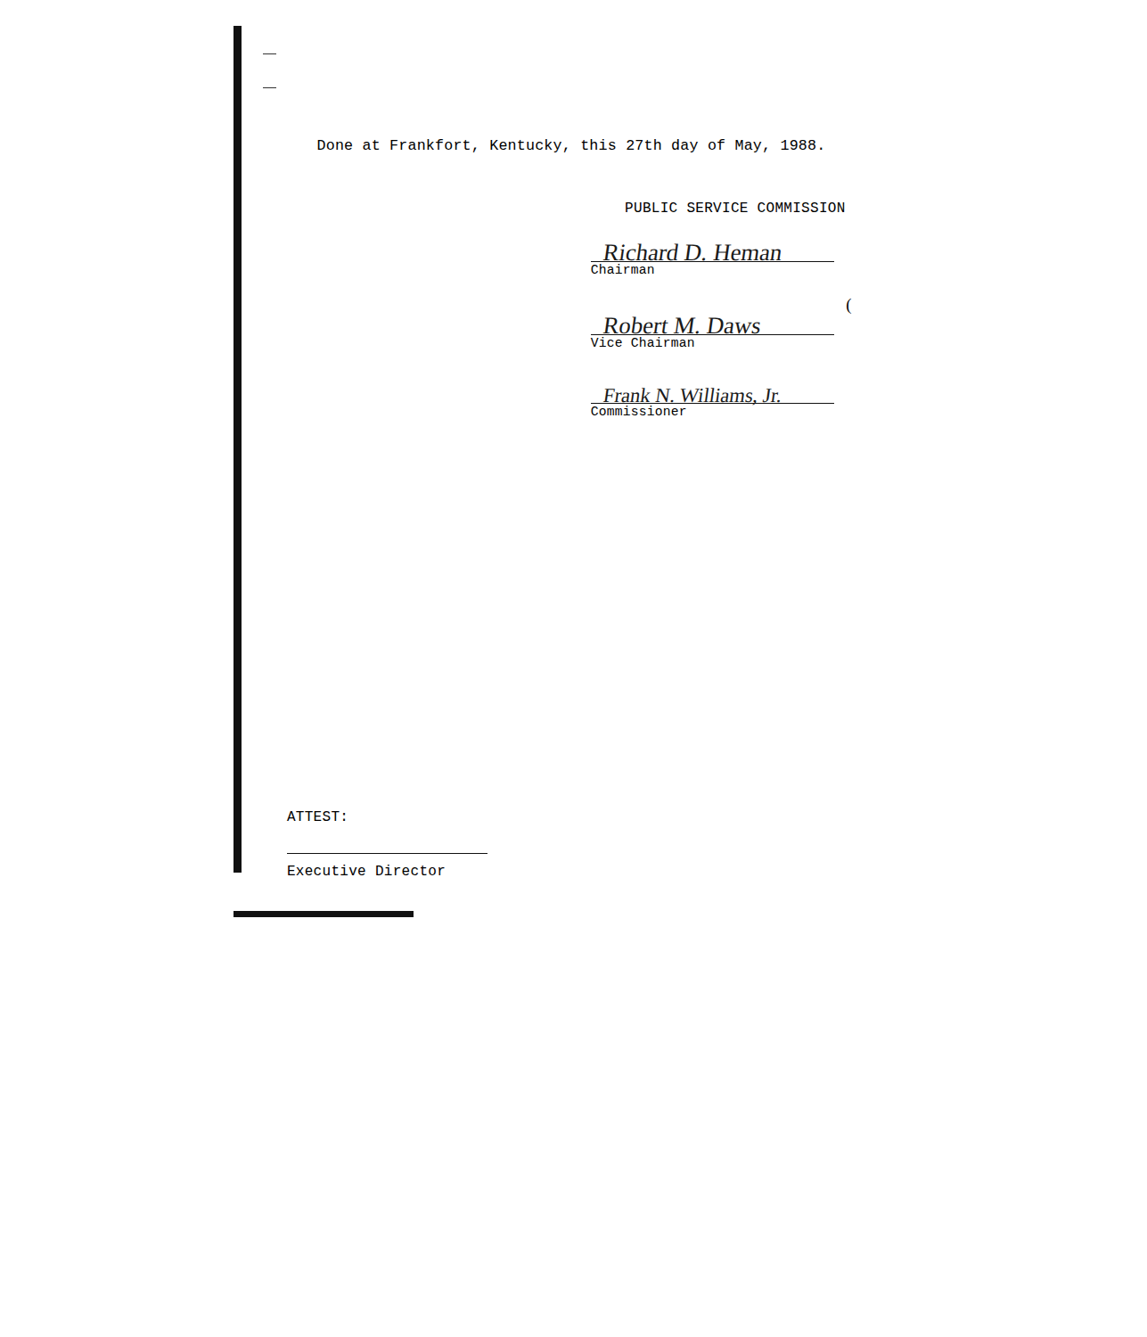Done at Frankfort, Kentucky, this 27th day of May, 1988.
PUBLIC SERVICE COMMISSION
Richard D. Heman
Chairman
(
Robert M. Daws
Vice Chairman
Frank N. Williams, Jr.
Commissioner
ATTEST:
Executive Director